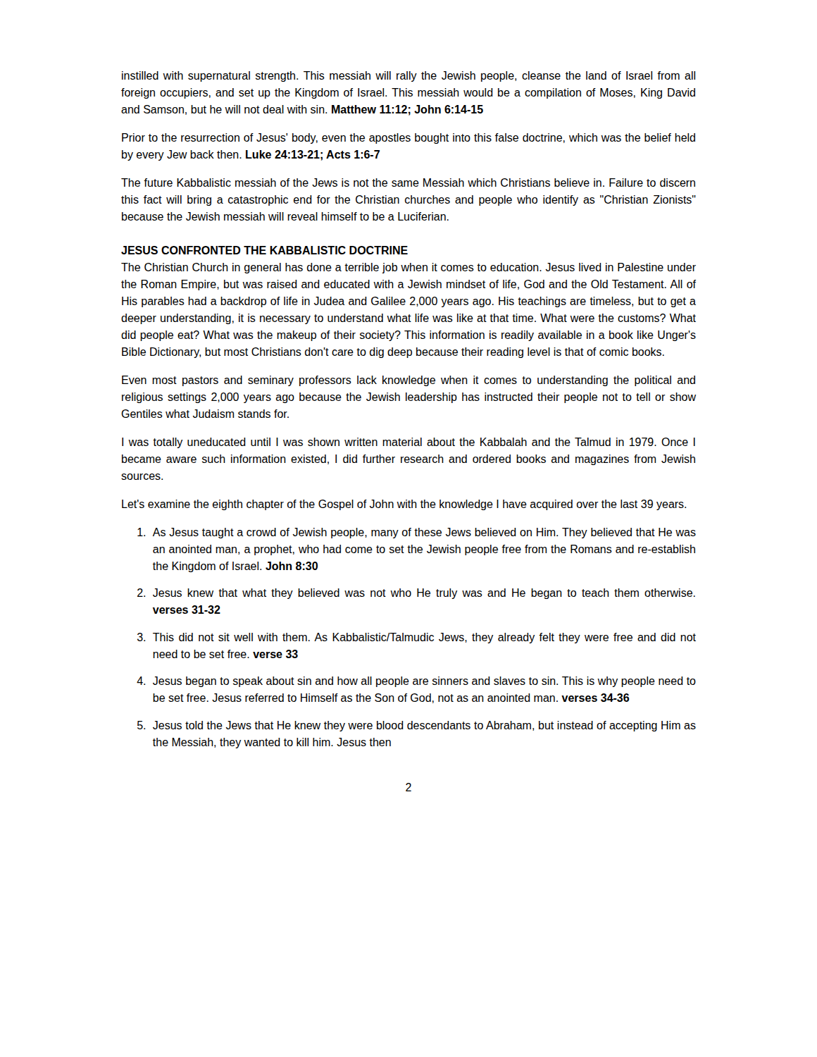instilled with supernatural strength. This messiah will rally the Jewish people, cleanse the land of Israel from all foreign occupiers, and set up the Kingdom of Israel. This messiah would be a compilation of Moses, King David and Samson, but he will not deal with sin. Matthew 11:12; John 6:14-15
Prior to the resurrection of Jesus' body, even the apostles bought into this false doctrine, which was the belief held by every Jew back then. Luke 24:13-21; Acts 1:6-7
The future Kabbalistic messiah of the Jews is not the same Messiah which Christians believe in. Failure to discern this fact will bring a catastrophic end for the Christian churches and people who identify as "Christian Zionists" because the Jewish messiah will reveal himself to be a Luciferian.
JESUS CONFRONTED THE KABBALISTIC DOCTRINE
The Christian Church in general has done a terrible job when it comes to education. Jesus lived in Palestine under the Roman Empire, but was raised and educated with a Jewish mindset of life, God and the Old Testament. All of His parables had a backdrop of life in Judea and Galilee 2,000 years ago. His teachings are timeless, but to get a deeper understanding, it is necessary to understand what life was like at that time. What were the customs? What did people eat? What was the makeup of their society? This information is readily available in a book like Unger's Bible Dictionary, but most Christians don't care to dig deep because their reading level is that of comic books.
Even most pastors and seminary professors lack knowledge when it comes to understanding the political and religious settings 2,000 years ago because the Jewish leadership has instructed their people not to tell or show Gentiles what Judaism stands for.
I was totally uneducated until I was shown written material about the Kabbalah and the Talmud in 1979. Once I became aware such information existed, I did further research and ordered books and magazines from Jewish sources.
Let's examine the eighth chapter of the Gospel of John with the knowledge I have acquired over the last 39 years.
As Jesus taught a crowd of Jewish people, many of these Jews believed on Him. They believed that He was an anointed man, a prophet, who had come to set the Jewish people free from the Romans and re-establish the Kingdom of Israel. John 8:30
Jesus knew that what they believed was not who He truly was and He began to teach them otherwise. verses 31-32
This did not sit well with them. As Kabbalistic/Talmudic Jews, they already felt they were free and did not need to be set free. verse 33
Jesus began to speak about sin and how all people are sinners and slaves to sin. This is why people need to be set free. Jesus referred to Himself as the Son of God, not as an anointed man. verses 34-36
Jesus told the Jews that He knew they were blood descendants to Abraham, but instead of accepting Him as the Messiah, they wanted to kill him. Jesus then
2